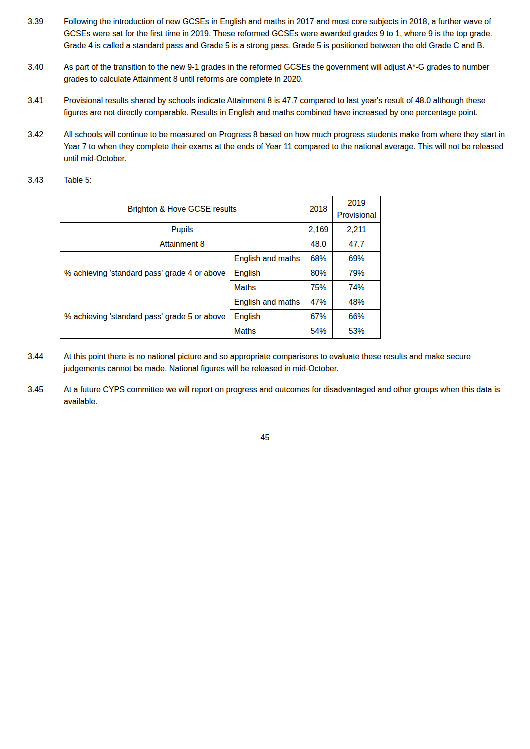3.39
Following the introduction of new GCSEs in English and maths in 2017 and most core subjects in 2018, a further wave of GCSEs were sat for the first time in 2019. These reformed GCSEs were awarded grades 9 to 1, where 9 is the top grade. Grade 4 is called a standard pass and Grade 5 is a strong pass. Grade 5 is positioned between the old Grade C and B.
3.40
As part of the transition to the new 9-1 grades in the reformed GCSEs the government will adjust A*-G grades to number grades to calculate Attainment 8 until reforms are complete in 2020.
3.41
Provisional results shared by schools indicate Attainment 8 is 47.7 compared to last year's result of 48.0 although these figures are not directly comparable. Results in English and maths combined have increased by one percentage point.
3.42
All schools will continue to be measured on Progress 8 based on how much progress students make from where they start in Year 7 to when they complete their exams at the ends of Year 11 compared to the national average. This will not be released until mid-October.
3.43
Table 5:
| Brighton & Hove GCSE results | 2018 | 2019 Provisional |
| Pupils | 2,169 | 2,211 |
| Attainment 8 | 48.0 | 47.7 |
| % achieving 'standard pass' grade 4 or above | English and maths | 68% | 69% |
| English | 80% | 79% |
| Maths | 75% | 74% |
| % achieving 'standard pass' grade 5 or above | English and maths | 47% | 48% |
| English | 67% | 66% |
| Maths | 54% | 53% |
3.44
At this point there is no national picture and so appropriate comparisons to evaluate these results and make secure judgements cannot be made. National figures will be released in mid-October.
3.45
At a future CYPS committee we will report on progress and outcomes for disadvantaged and other groups when this data is available.
45